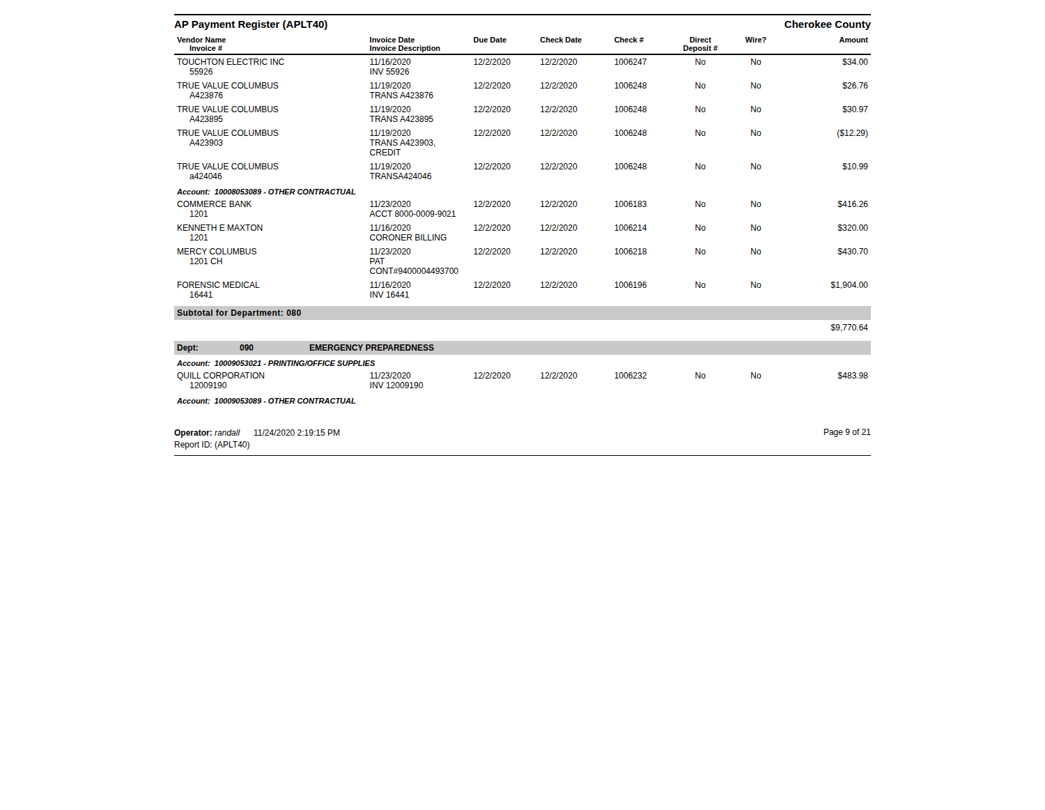AP Payment Register (APLT40)
Cherokee County
| Vendor Name Invoice # | Invoice Date Invoice Description | Due Date | Check Date | Check # | Direct Deposit # | Wire? | Amount |
| --- | --- | --- | --- | --- | --- | --- | --- |
| TOUCHTON ELECTRIC INC 55926 | 11/16/2020 INV 55926 | 12/2/2020 | 12/2/2020 | 1006247 | No | No | $34.00 |
| TRUE VALUE COLUMBUS A423876 | 11/19/2020 TRANS A423876 | 12/2/2020 | 12/2/2020 | 1006248 | No | No | $26.76 |
| TRUE VALUE COLUMBUS A423895 | 11/19/2020 TRANS A423895 | 12/2/2020 | 12/2/2020 | 1006248 | No | No | $30.97 |
| TRUE VALUE COLUMBUS A423903 | 11/19/2020 TRANS A423903, CREDIT | 12/2/2020 | 12/2/2020 | 1006248 | No | No | ($12.29) |
| TRUE VALUE COLUMBUS a424046 | 11/19/2020 TRANSA424046 | 12/2/2020 | 12/2/2020 | 1006248 | No | No | $10.99 |
| Account: 10008053089 - OTHER CONTRACTUAL |
| COMMERCE BANK 1201 | 11/23/2020 ACCT 8000-0009-9021 | 12/2/2020 | 12/2/2020 | 1006183 | No | No | $416.26 |
| KENNETH E MAXTON 1201 | 11/16/2020 CORONER BILLING | 12/2/2020 | 12/2/2020 | 1006214 | No | No | $320.00 |
| MERCY COLUMBUS 1201 CH | 11/23/2020 PAT CONT#9400004493700 | 12/2/2020 | 12/2/2020 | 1006218 | No | No | $430.70 |
| FORENSIC MEDICAL 16441 | 11/16/2020 INV 16441 | 12/2/2020 | 12/2/2020 | 1006196 | No | No | $1,904.00 |
Subtotal for Department: 080
$9,770.64
Dept: 090 EMERGENCY PREPAREDNESS
| Account: 10009053021 - PRINTING/OFFICE SUPPLIES |
| QUILL CORPORATION 12009190 | 11/23/2020 INV 12009190 | 12/2/2020 | 12/2/2020 | 1006232 | No | No | $483.98 |
| Account: 10009053089 - OTHER CONTRACTUAL |
Operator: randall 11/24/2020 2:19:15 PM
Report ID: (APLT40)
Page 9 of 21